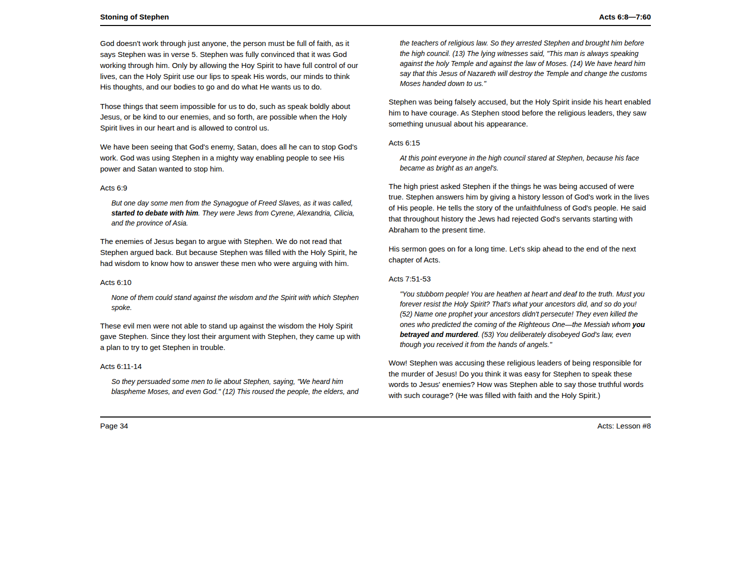Stoning of Stephen Acts 6:8—7:60
God doesn't work through just anyone, the person must be full of faith, as it says Stephen was in verse 5. Stephen was fully convinced that it was God working through him. Only by allowing the Hoy Spirit to have full control of our lives, can the Holy Spirit use our lips to speak His words, our minds to think His thoughts, and our bodies to go and do what He wants us to do.
Those things that seem impossible for us to do, such as speak boldly about Jesus, or be kind to our enemies, and so forth, are possible when the Holy Spirit lives in our heart and is allowed to control us.
We have been seeing that God's enemy, Satan, does all he can to stop God's work. God was using Stephen in a mighty way enabling people to see His power and Satan wanted to stop him.
Acts 6:9
But one day some men from the Synagogue of Freed Slaves, as it was called, started to debate with him. They were Jews from Cyrene, Alexandria, Cilicia, and the province of Asia.
The enemies of Jesus began to argue with Stephen. We do not read that Stephen argued back. But because Stephen was filled with the Holy Spirit, he had wisdom to know how to answer these men who were arguing with him.
Acts 6:10
None of them could stand against the wisdom and the Spirit with which Stephen spoke.
These evil men were not able to stand up against the wisdom the Holy Spirit gave Stephen. Since they lost their argument with Stephen, they came up with a plan to try to get Stephen in trouble.
Acts 6:11-14
So they persuaded some men to lie about Stephen, saying, "We heard him blaspheme Moses, and even God." (12) This roused the people, the elders, and the teachers of religious law. So they arrested Stephen and brought him before the high council. (13) The lying witnesses said, "This man is always speaking against the holy Temple and against the law of Moses. (14) We have heard him say that this Jesus of Nazareth will destroy the Temple and change the customs Moses handed down to us."
Stephen was being falsely accused, but the Holy Spirit inside his heart enabled him to have courage. As Stephen stood before the religious leaders, they saw something unusual about his appearance.
Acts 6:15
At this point everyone in the high council stared at Stephen, because his face became as bright as an angel's.
The high priest asked Stephen if the things he was being accused of were true. Stephen answers him by giving a history lesson of God's work in the lives of His people. He tells the story of the unfaithfulness of God's people. He said that throughout history the Jews had rejected God's servants starting with Abraham to the present time.
His sermon goes on for a long time. Let's skip ahead to the end of the next chapter of Acts.
Acts 7:51-53
"You stubborn people! You are heathen at heart and deaf to the truth. Must you forever resist the Holy Spirit? That's what your ancestors did, and so do you! (52) Name one prophet your ancestors didn't persecute! They even killed the ones who predicted the coming of the Righteous One—the Messiah whom you betrayed and murdered. (53) You deliberately disobeyed God's law, even though you received it from the hands of angels."
Wow! Stephen was accusing these religious leaders of being responsible for the murder of Jesus! Do you think it was easy for Stephen to speak these words to Jesus' enemies? How was Stephen able to say those truthful words with such courage? (He was filled with faith and the Holy Spirit.)
Page 34 Acts: Lesson #8